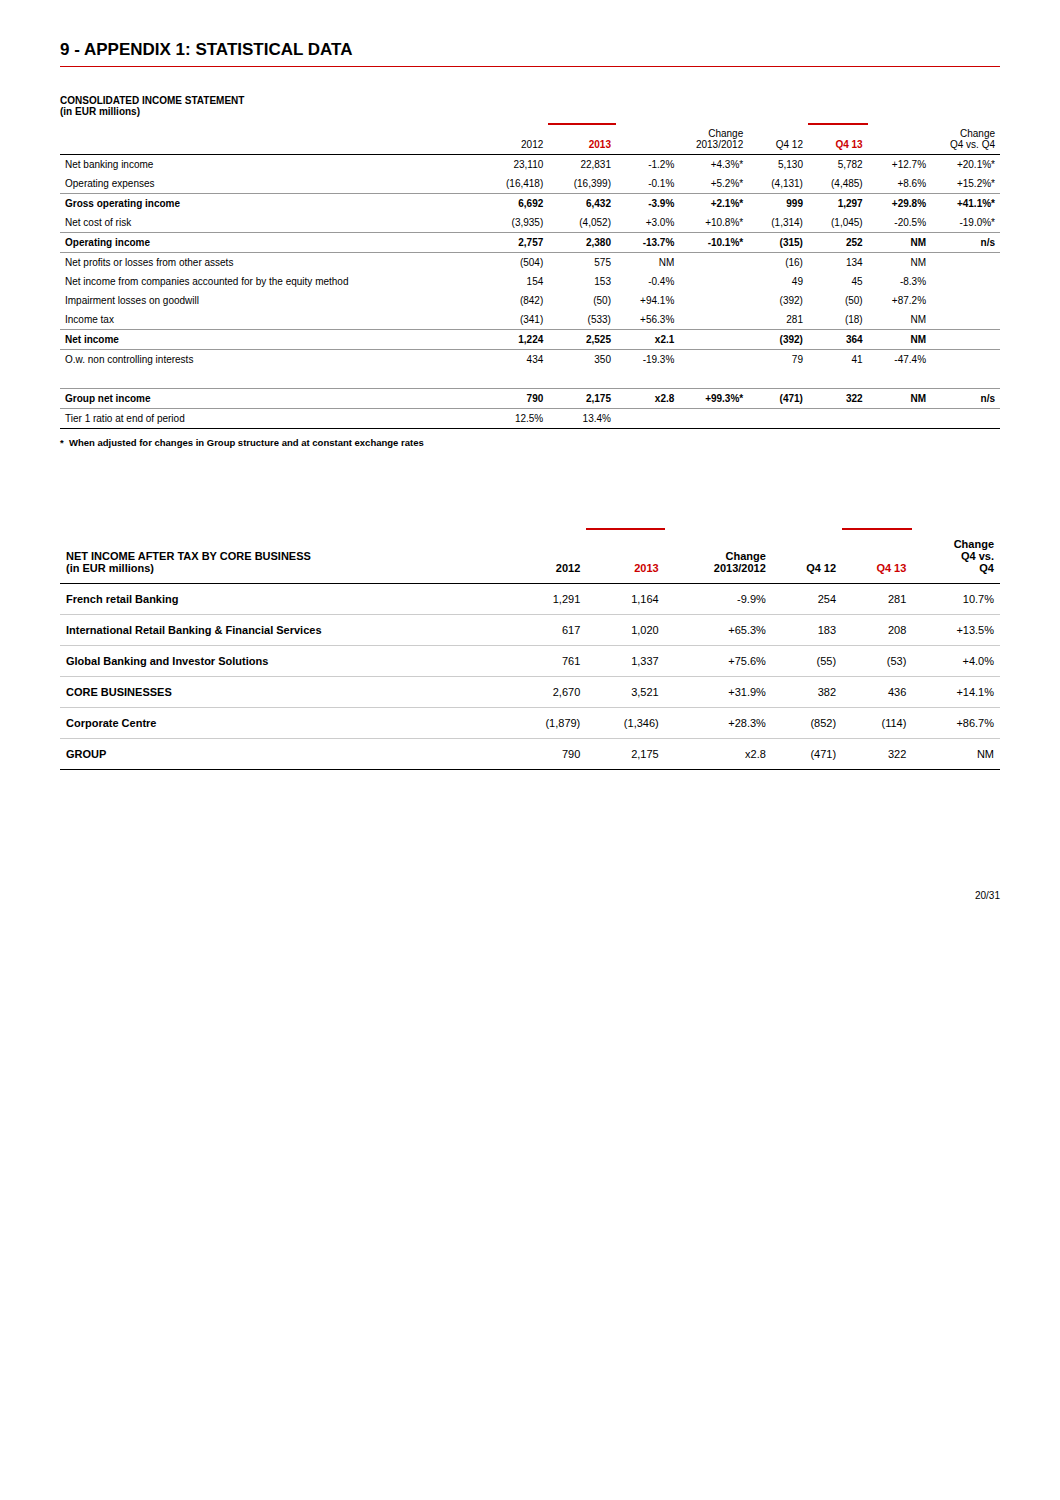9 - APPENDIX 1: STATISTICAL DATA
CONSOLIDATED INCOME STATEMENT
(in EUR millions)
| | 2012 | 2013 | Change 2013/2012 | Q4 12 | Q4 13 | Change Q4 vs. Q4 |
| --- | --- | --- | --- | --- | --- | --- |
| Net banking income | 23,110 | 22,831 | -1.2% | +4.3%* | 5,130 | 5,782 | +12.7% | +20.1%* |
| Operating expenses | (16,418) | (16,399) | -0.1% | +5.2%* | (4,131) | (4,485) | +8.6% | +15.2%* |
| Gross operating income | 6,692 | 6,432 | -3.9% | +2.1%* | 999 | 1,297 | +29.8% | +41.1%* |
| Net cost of risk | (3,935) | (4,052) | +3.0% | +10.8%* | (1,314) | (1,045) | -20.5% | -19.0%* |
| Operating income | 2,757 | 2,380 | -13.7% | -10.1%* | (315) | 252 | NM | n/s |
| Net profits or losses from other assets | (504) | 575 | NM | | (16) | 134 | NM | |
| Net income from companies accounted for by the equity method | 154 | 153 | -0.4% | | 49 | 45 | -8.3% | |
| Impairment losses on goodwill | (842) | (50) | +94.1% | | (392) | (50) | +87.2% | |
| Income tax | (341) | (533) | +56.3% | | 281 | (18) | NM | |
| Net income | 1,224 | 2,525 | x2.1 | | (392) | 364 | NM | |
| O.w. non controlling interests | 434 | 350 | -19.3% | | 79 | 41 | -47.4% | |
| Group net income | 790 | 2,175 | x2.8 | +99.3%* | (471) | 322 | NM | n/s |
| Tier 1 ratio at end of period | 12.5% | 13.4% | | | | | | |
* When adjusted for changes in Group structure and at constant exchange rates
| NET INCOME AFTER TAX BY CORE BUSINESS (in EUR millions) | 2012 | 2013 | Change 2013/2012 | Q4 12 | Q4 13 | Change Q4 vs. Q4 |
| --- | --- | --- | --- | --- | --- | --- |
| French retail Banking | 1,291 | 1,164 | -9.9% | 254 | 281 | 10.7% |
| International Retail Banking & Financial Services | 617 | 1,020 | +65.3% | 183 | 208 | +13.5% |
| Global Banking and Investor Solutions | 761 | 1,337 | +75.6% | (55) | (53) | +4.0% |
| CORE BUSINESSES | 2,670 | 3,521 | +31.9% | 382 | 436 | +14.1% |
| Corporate Centre | (1,879) | (1,346) | +28.3% | (852) | (114) | +86.7% |
| GROUP | 790 | 2,175 | x2.8 | (471) | 322 | NM |
20/31